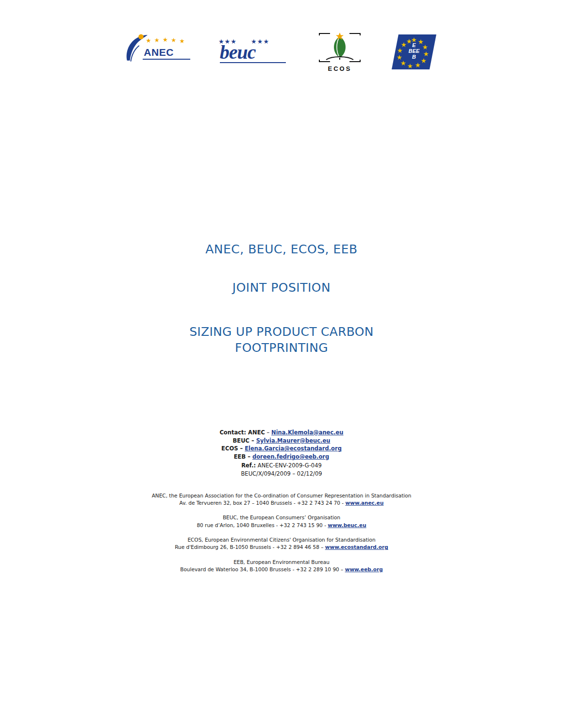ANEC
★★★
★★★
beuc
ECOS
E BEE B
ANEC, BEUC, ECOS, EEB
JOINT POSITION
SIZING UP PRODUCT CARBON
FOOTPRINTING
Contact: ANEC – Nina.Klemola@anec.eu
BEUC – Sylvia.Maurer@beuc.eu
ECOS – Elena.Garcia@ecostandard.org
EEB – doreen.fedrigo@eeb.org
Ref.: ANEC-ENV-2009-G-049
BEUC/X/094/2009 – 02/12/09
ANEC, the European Association for the Co-ordination of Consumer Representation in Standardisation
Av. de Tervueren 32, box 27 – 1040 Brussels - +32 2 743 24 70 - www.anec.eu
BEUC, the European Consumers’ Organisation
80 rue d’Arlon, 1040 Bruxelles - +32 2 743 15 90 - www.beuc.eu
ECOS, European Environmental Citizens' Organisation for Standardisation
Rue d'Edimbourg 26, B-1050 Brussels - +32 2 894 46 58 – www.ecostandard.org
EEB, European Environmental Bureau
Boulevard de Waterloo 34, B-1000 Brussels - +32 2 289 10 90 – www.eeb.org